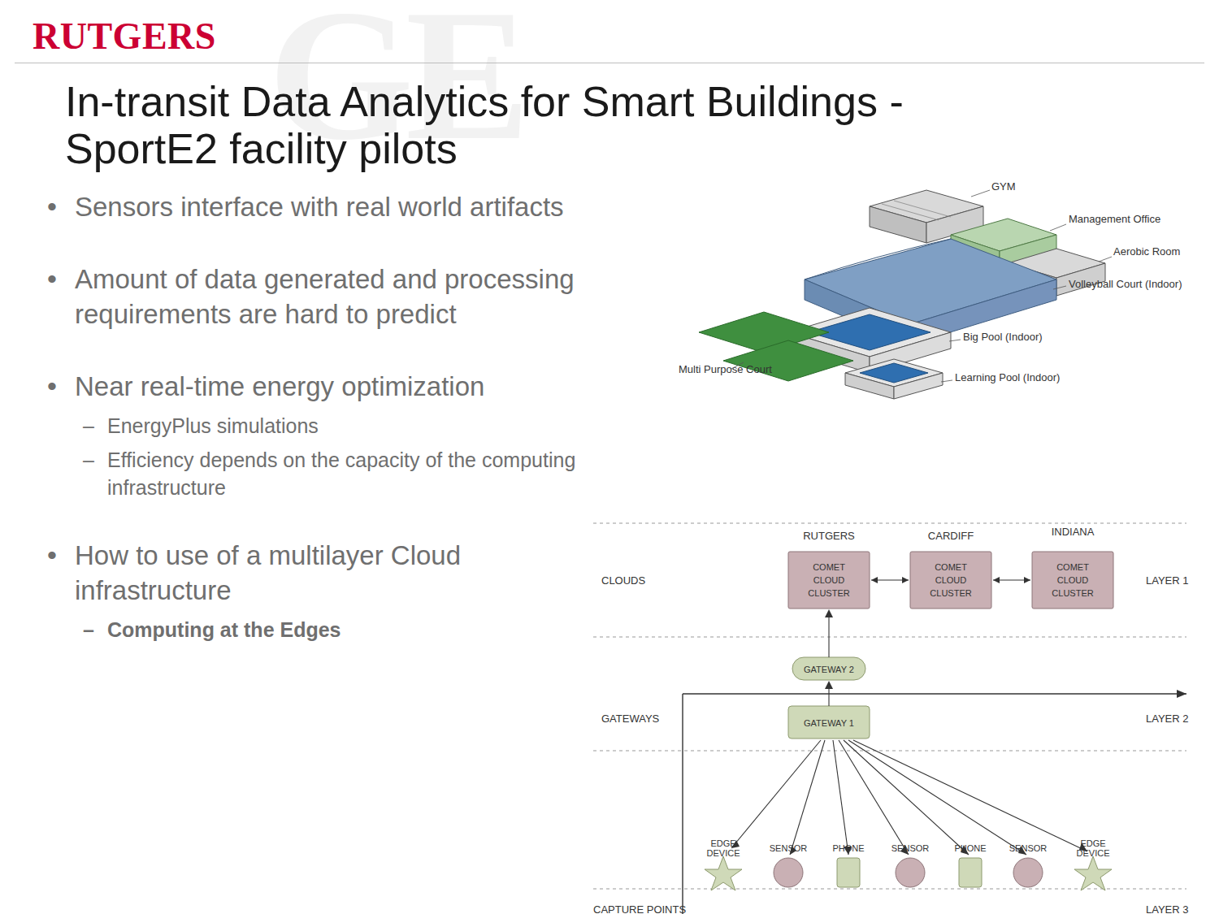GE
RUTGERS
In-transit Data Analytics for Smart Buildings -
SportE2 facility pilots
Sensors interface with real world artifacts
Amount of data generated and processing requirements are hard to predict
Near real-time energy optimization
EnergyPlus simulations
Efficiency depends on the capacity of the computing infrastructure
How to use of a multilayer Cloud infrastructure
Computing at the Edges
GYM Management Office Aerobic Room Volleyball Court (Indoor) Big Pool (Indoor) Learning Pool (Indoor) Multi Purpose Court
RUTGERS CARDIFF INDIANA CLOUDS GATEWAYS CAPTURE POINTS LAYER 1 LAYER 2 LAYER 3 COMET CLOUD CLUSTER COMET CLOUD CLUSTER COMET CLOUD CLUSTER GATEWAY 2 GATEWAY 1 EDGE DEVICE SENSOR PHONE SENSOR PHONE SENSOR EDGE DEVICE